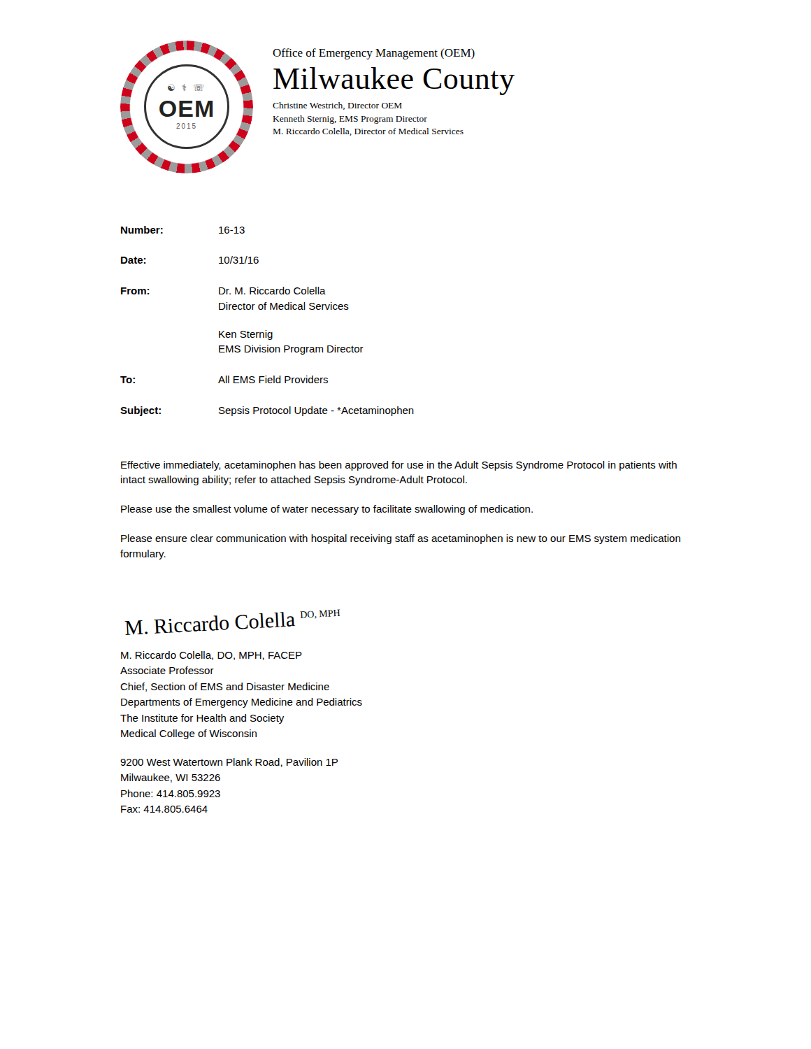☯ ⚕ ☏
OEM
2015
Office of Emergency Management (OEM)
Milwaukee County
Christine Westrich, Director OEM
Kenneth Sternig, EMS Program Director
M. Riccardo Colella, Director of Medical Services
| Number: | 16-13 |
| Date: | 10/31/16 |
| From: | Dr. M. Riccardo Colella Director of Medical Services Ken Sternig EMS Division Program Director |
| To: | All EMS Field Providers |
| Subject: | Sepsis Protocol Update - *Acetaminophen |
Effective immediately, acetaminophen has been approved for use in the Adult Sepsis Syndrome Protocol in patients with intact swallowing ability; refer to attached Sepsis Syndrome-Adult Protocol.
Please use the smallest volume of water necessary to facilitate swallowing of medication.
Please ensure clear communication with hospital receiving staff as acetaminophen is new to our EMS system medication formulary.
M. Riccardo Colella DO, MPH
M. Riccardo Colella, DO, MPH, FACEP
Associate Professor
Chief, Section of EMS and Disaster Medicine
Departments of Emergency Medicine and Pediatrics
The Institute for Health and Society
Medical College of Wisconsin
9200 West Watertown Plank Road, Pavilion 1P
Milwaukee, WI 53226
Phone: 414.805.9923
Fax: 414.805.6464